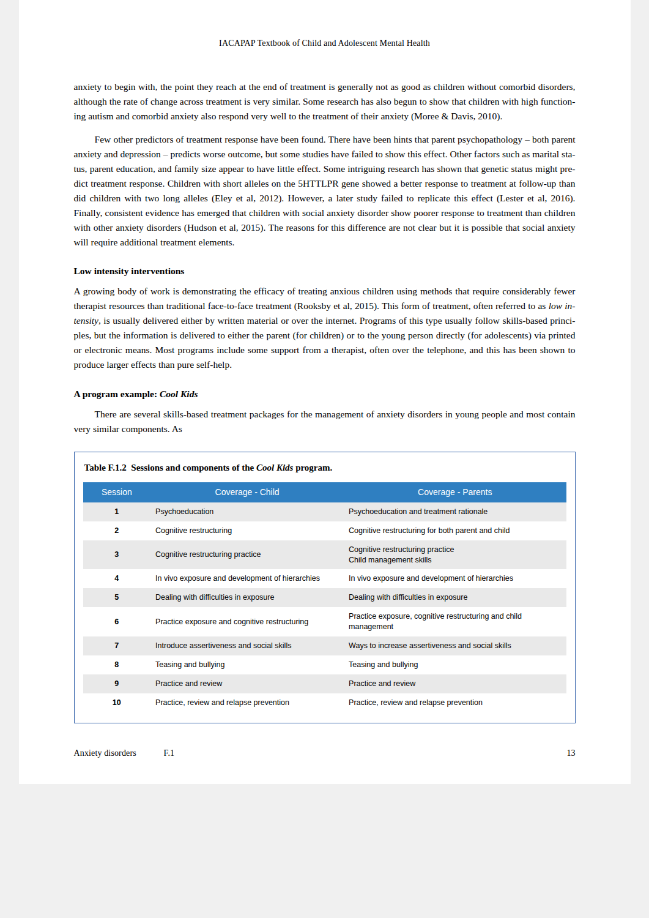IACAPAP Textbook of Child and Adolescent Mental Health
anxiety to begin with, the point they reach at the end of treatment is generally not as good as children without comorbid disorders, although the rate of change across treatment is very similar. Some research has also begun to show that children with high functioning autism and comorbid anxiety also respond very well to the treatment of their anxiety (Moree & Davis, 2010).
Few other predictors of treatment response have been found. There have been hints that parent psychopathology – both parent anxiety and depression – predicts worse outcome, but some studies have failed to show this effect. Other factors such as marital status, parent education, and family size appear to have little effect. Some intriguing research has shown that genetic status might predict treatment response. Children with short alleles on the 5HTTLPR gene showed a better response to treatment at follow-up than did children with two long alleles (Eley et al, 2012). However, a later study failed to replicate this effect (Lester et al, 2016). Finally, consistent evidence has emerged that children with social anxiety disorder show poorer response to treatment than children with other anxiety disorders (Hudson et al, 2015). The reasons for this difference are not clear but it is possible that social anxiety will require additional treatment elements.
Low intensity interventions
A growing body of work is demonstrating the efficacy of treating anxious children using methods that require considerably fewer therapist resources than traditional face-to-face treatment (Rooksby et al, 2015). This form of treatment, often referred to as low intensity, is usually delivered either by written material or over the internet. Programs of this type usually follow skills-based principles, but the information is delivered to either the parent (for children) or to the young person directly (for adolescents) via printed or electronic means. Most programs include some support from a therapist, often over the telephone, and this has been shown to produce larger effects than pure self-help.
A program example: Cool Kids
There are several skills-based treatment packages for the management of anxiety disorders in young people and most contain very similar components. As
Table F.1.2 Sessions and components of the Cool Kids program.
| Session | Coverage - Child | Coverage - Parents |
| --- | --- | --- |
| 1 | Psychoeducation | Psychoeducation and treatment rationale |
| 2 | Cognitive restructuring | Cognitive restructuring for both parent and child |
| 3 | Cognitive restructuring practice | Cognitive restructuring practice Child management skills |
| 4 | In vivo exposure and development of hierarchies | In vivo exposure and development of hierarchies |
| 5 | Dealing with difficulties in exposure | Dealing with difficulties in exposure |
| 6 | Practice exposure and cognitive restructuring | Practice exposure, cognitive restructuring and child management |
| 7 | Introduce assertiveness and social skills | Ways to increase assertiveness and social skills |
| 8 | Teasing and bullying | Teasing and bullying |
| 9 | Practice and review | Practice and review |
| 10 | Practice, review and relapse prevention | Practice, review and relapse prevention |
Anxiety disordersF.1
13